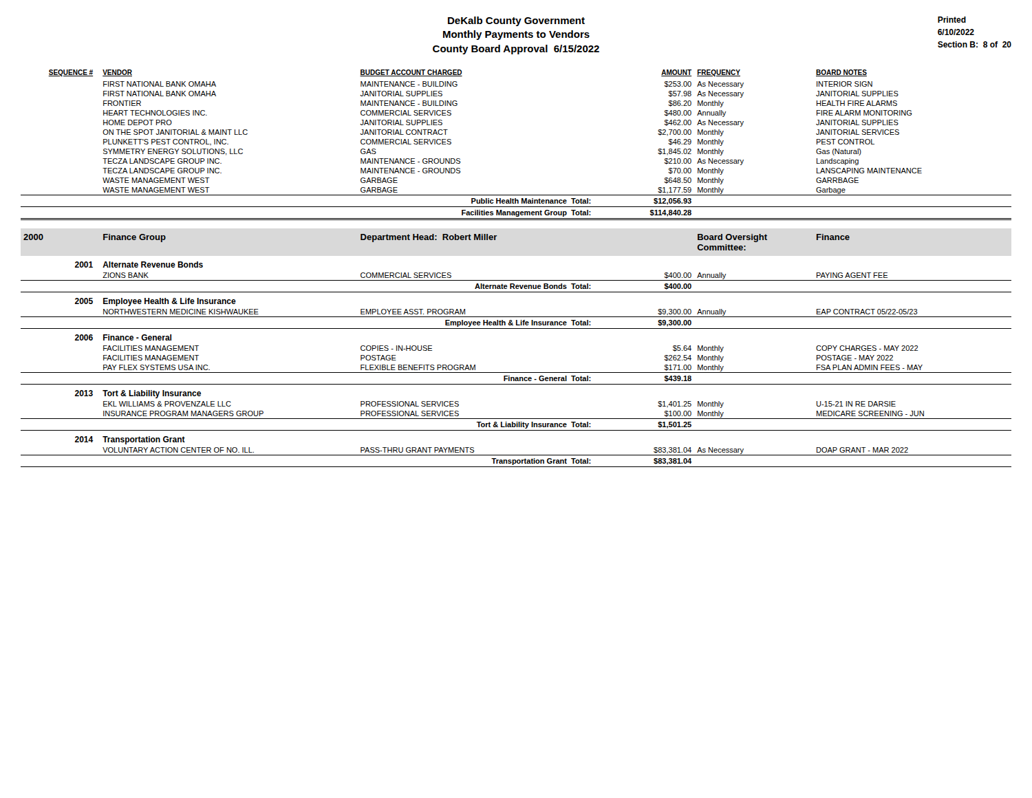DeKalb County Government
Monthly Payments to Vendors
County Board Approval 6/15/2022
Printed
6/10/2022
Section B: 8 of 20
| SEQUENCE # | VENDOR | BUDGET ACCOUNT CHARGED | AMOUNT | FREQUENCY | BOARD NOTES |
| --- | --- | --- | --- | --- | --- |
| | FIRST NATIONAL BANK OMAHA | MAINTENANCE - BUILDING | $253.00 | As Necessary | INTERIOR SIGN |
| | FIRST NATIONAL BANK OMAHA | JANITORIAL SUPPLIES | $57.98 | As Necessary | JANITORIAL SUPPLIES |
| | FRONTIER | MAINTENANCE - BUILDING | $86.20 | Monthly | HEALTH FIRE ALARMS |
| | HEART TECHNOLOGIES INC. | COMMERCIAL SERVICES | $480.00 | Annually | FIRE ALARM MONITORING |
| | HOME DEPOT PRO | JANITORIAL SUPPLIES | $462.00 | As Necessary | JANITORIAL SUPPLIES |
| | ON THE SPOT JANITORIAL & MAINT LLC | JANITORIAL CONTRACT | $2,700.00 | Monthly | JANITORIAL SERVICES |
| | PLUNKETT'S PEST CONTROL, INC. | COMMERCIAL SERVICES | $46.29 | Monthly | PEST CONTROL |
| | SYMMETRY ENERGY SOLUTIONS, LLC | GAS | $1,845.02 | Monthly | Gas (Natural) |
| | TECZA LANDSCAPE GROUP INC. | MAINTENANCE - GROUNDS | $210.00 | As Necessary | Landscaping |
| | TECZA LANDSCAPE GROUP INC. | MAINTENANCE - GROUNDS | $70.00 | Monthly | LANSCAPING MAINTENANCE |
| | WASTE MANAGEMENT WEST | GARBAGE | $648.50 | Monthly | GARRBAGE |
| | WASTE MANAGEMENT WEST | GARBAGE | $1,177.59 | Monthly | Garbage |
| | | Public Health Maintenance Total: | $12,056.93 | | |
| | | Facilities Management Group Total: | $114,840.28 | | |
| 2000 | Finance Group | Department Head: Robert Miller | | Board Oversight Committee: | Finance |
| 2001 | Alternate Revenue Bonds |
| | ZIONS BANK | COMMERCIAL SERVICES | $400.00 | Annually | PAYING AGENT FEE |
| | | Alternate Revenue Bonds Total: | $400.00 | | |
| 2005 | Employee Health & Life Insurance |
| | NORTHWESTERN MEDICINE KISHWAUKEE | EMPLOYEE ASST. PROGRAM | $9,300.00 | Annually | EAP CONTRACT 05/22-05/23 |
| | | Employee Health & Life Insurance Total: | $9,300.00 | | |
| 2006 | Finance - General |
| | FACILITIES MANAGEMENT | COPIES - IN-HOUSE | $5.64 | Monthly | COPY CHARGES - MAY 2022 |
| | FACILITIES MANAGEMENT | POSTAGE | $262.54 | Monthly | POSTAGE - MAY 2022 |
| | PAY FLEX SYSTEMS USA INC. | FLEXIBLE BENEFITS PROGRAM | $171.00 | Monthly | FSA PLAN ADMIN FEES - MAY |
| | | Finance - General Total: | $439.18 | | |
| 2013 | Tort & Liability Insurance |
| | EKL WILLIAMS & PROVENZALE LLC | PROFESSIONAL SERVICES | $1,401.25 | Monthly | U-15-21 IN RE DARSIE |
| | INSURANCE PROGRAM MANAGERS GROUP | PROFESSIONAL SERVICES | $100.00 | Monthly | MEDICARE SCREENING - JUN |
| | | Tort & Liability Insurance Total: | $1,501.25 | | |
| 2014 | Transportation Grant |
| | VOLUNTARY ACTION CENTER OF NO. ILL. | PASS-THRU GRANT PAYMENTS | $83,381.04 | As Necessary | DOAP GRANT - MAR 2022 |
| | | Transportation Grant Total: | $83,381.04 | | |